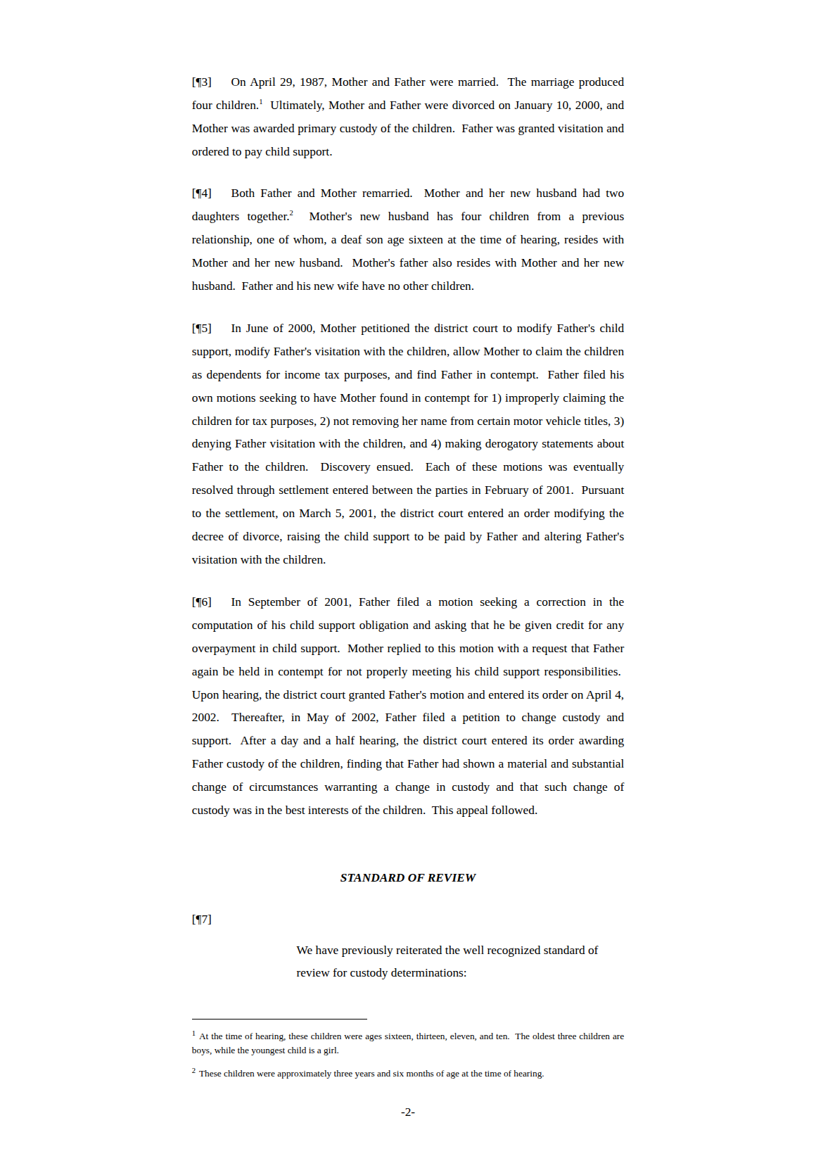[¶3] On April 29, 1987, Mother and Father were married. The marriage produced four children.1 Ultimately, Mother and Father were divorced on January 10, 2000, and Mother was awarded primary custody of the children. Father was granted visitation and ordered to pay child support.
[¶4] Both Father and Mother remarried. Mother and her new husband had two daughters together.2 Mother's new husband has four children from a previous relationship, one of whom, a deaf son age sixteen at the time of hearing, resides with Mother and her new husband. Mother's father also resides with Mother and her new husband. Father and his new wife have no other children.
[¶5] In June of 2000, Mother petitioned the district court to modify Father's child support, modify Father's visitation with the children, allow Mother to claim the children as dependents for income tax purposes, and find Father in contempt. Father filed his own motions seeking to have Mother found in contempt for 1) improperly claiming the children for tax purposes, 2) not removing her name from certain motor vehicle titles, 3) denying Father visitation with the children, and 4) making derogatory statements about Father to the children. Discovery ensued. Each of these motions was eventually resolved through settlement entered between the parties in February of 2001. Pursuant to the settlement, on March 5, 2001, the district court entered an order modifying the decree of divorce, raising the child support to be paid by Father and altering Father's visitation with the children.
[¶6] In September of 2001, Father filed a motion seeking a correction in the computation of his child support obligation and asking that he be given credit for any overpayment in child support. Mother replied to this motion with a request that Father again be held in contempt for not properly meeting his child support responsibilities. Upon hearing, the district court granted Father's motion and entered its order on April 4, 2002. Thereafter, in May of 2002, Father filed a petition to change custody and support. After a day and a half hearing, the district court entered its order awarding Father custody of the children, finding that Father had shown a material and substantial change of circumstances warranting a change in custody and that such change of custody was in the best interests of the children. This appeal followed.
STANDARD OF REVIEW
[¶7]
We have previously reiterated the well recognized standard of review for custody determinations:
1 At the time of hearing, these children were ages sixteen, thirteen, eleven, and ten. The oldest three children are boys, while the youngest child is a girl.
2 These children were approximately three years and six months of age at the time of hearing.
-2-